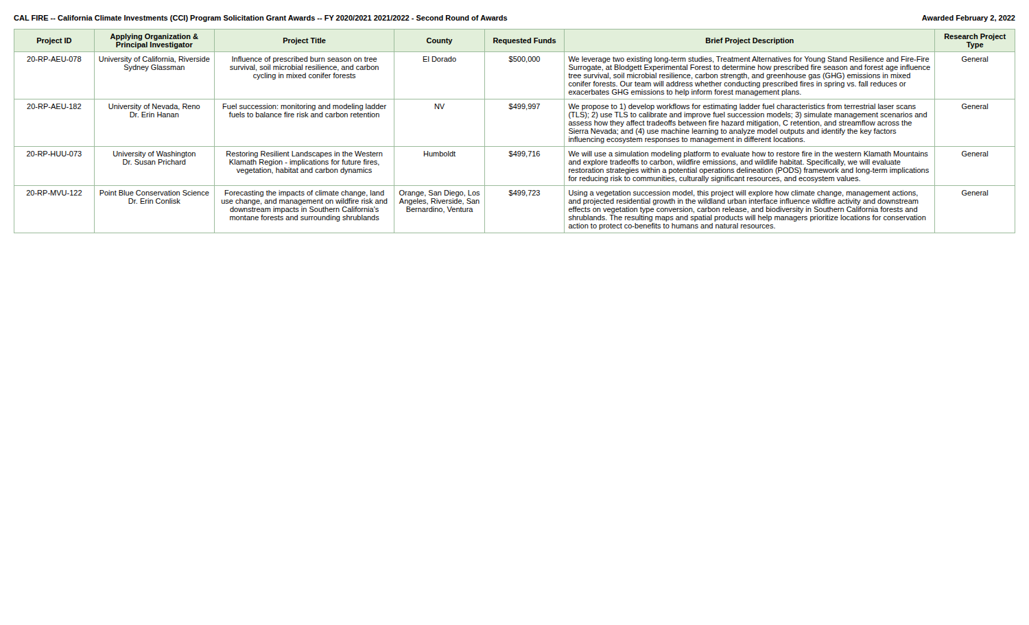CAL FIRE -- California Climate Investments (CCI) Program Solicitation Grant Awards -- FY 2020/2021 2021/2022 - Second Round of Awards Awarded February 2, 2022
| Project ID | Applying Organization & Principal Investigator | Project Title | County | Requested Funds | Brief Project Description | Research Project Type |
| --- | --- | --- | --- | --- | --- | --- |
| 20-RP-AEU-078 | University of California, Riverside Sydney Glassman | Influence of prescribed burn season on tree survival, soil microbial resilience, and carbon cycling in mixed conifer forests | El Dorado | $500,000 | We leverage two existing long-term studies, Treatment Alternatives for Young Stand Resilience and Fire-Fire Surrogate, at Blodgett Experimental Forest to determine how prescribed fire season and forest age influence tree survival, soil microbial resilience, carbon strength, and greenhouse gas (GHG) emissions in mixed conifer forests. Our team will address whether conducting prescribed fires in spring vs. fall reduces or exacerbates GHG emissions to help inform forest management plans. | General |
| 20-RP-AEU-182 | University of Nevada, Reno Dr. Erin Hanan | Fuel succession: monitoring and modeling ladder fuels to balance fire risk and carbon retention | NV | $499,997 | We propose to 1) develop workflows for estimating ladder fuel characteristics from terrestrial laser scans (TLS); 2) use TLS to calibrate and improve fuel succession models; 3) simulate management scenarios and assess how they affect tradeoffs between fire hazard mitigation, C retention, and streamflow across the Sierra Nevada; and (4) use machine learning to analyze model outputs and identify the key factors influencing ecosystem responses to management in different locations. | General |
| 20-RP-HUU-073 | University of Washington Dr. Susan Prichard | Restoring Resilient Landscapes in the Western Klamath Region - implications for future fires, vegetation, habitat and carbon dynamics | Humboldt | $499,716 | We will use a simulation modeling platform to evaluate how to restore fire in the western Klamath Mountains and explore tradeoffs to carbon, wildfire emissions, and wildlife habitat. Specifically, we will evaluate restoration strategies within a potential operations delineation (PODS) framework and long-term implications for reducing risk to communities, culturally significant resources, and ecosystem values. | General |
| 20-RP-MVU-122 | Point Blue Conservation Science Dr. Erin Conlisk | Forecasting the impacts of climate change, land use change, and management on wildfire risk and downstream impacts in Southern California's montane forests and surrounding shrublands | Orange, San Diego, Los Angeles, Riverside, San Bernardino, Ventura | $499,723 | Using a vegetation succession model, this project will explore how climate change, management actions, and projected residential growth in the wildland urban interface influence wildfire activity and downstream effects on vegetation type conversion, carbon release, and biodiversity in Southern California forests and shrublands. The resulting maps and spatial products will help managers prioritize locations for conservation action to protect co-benefits to humans and natural resources. | General |